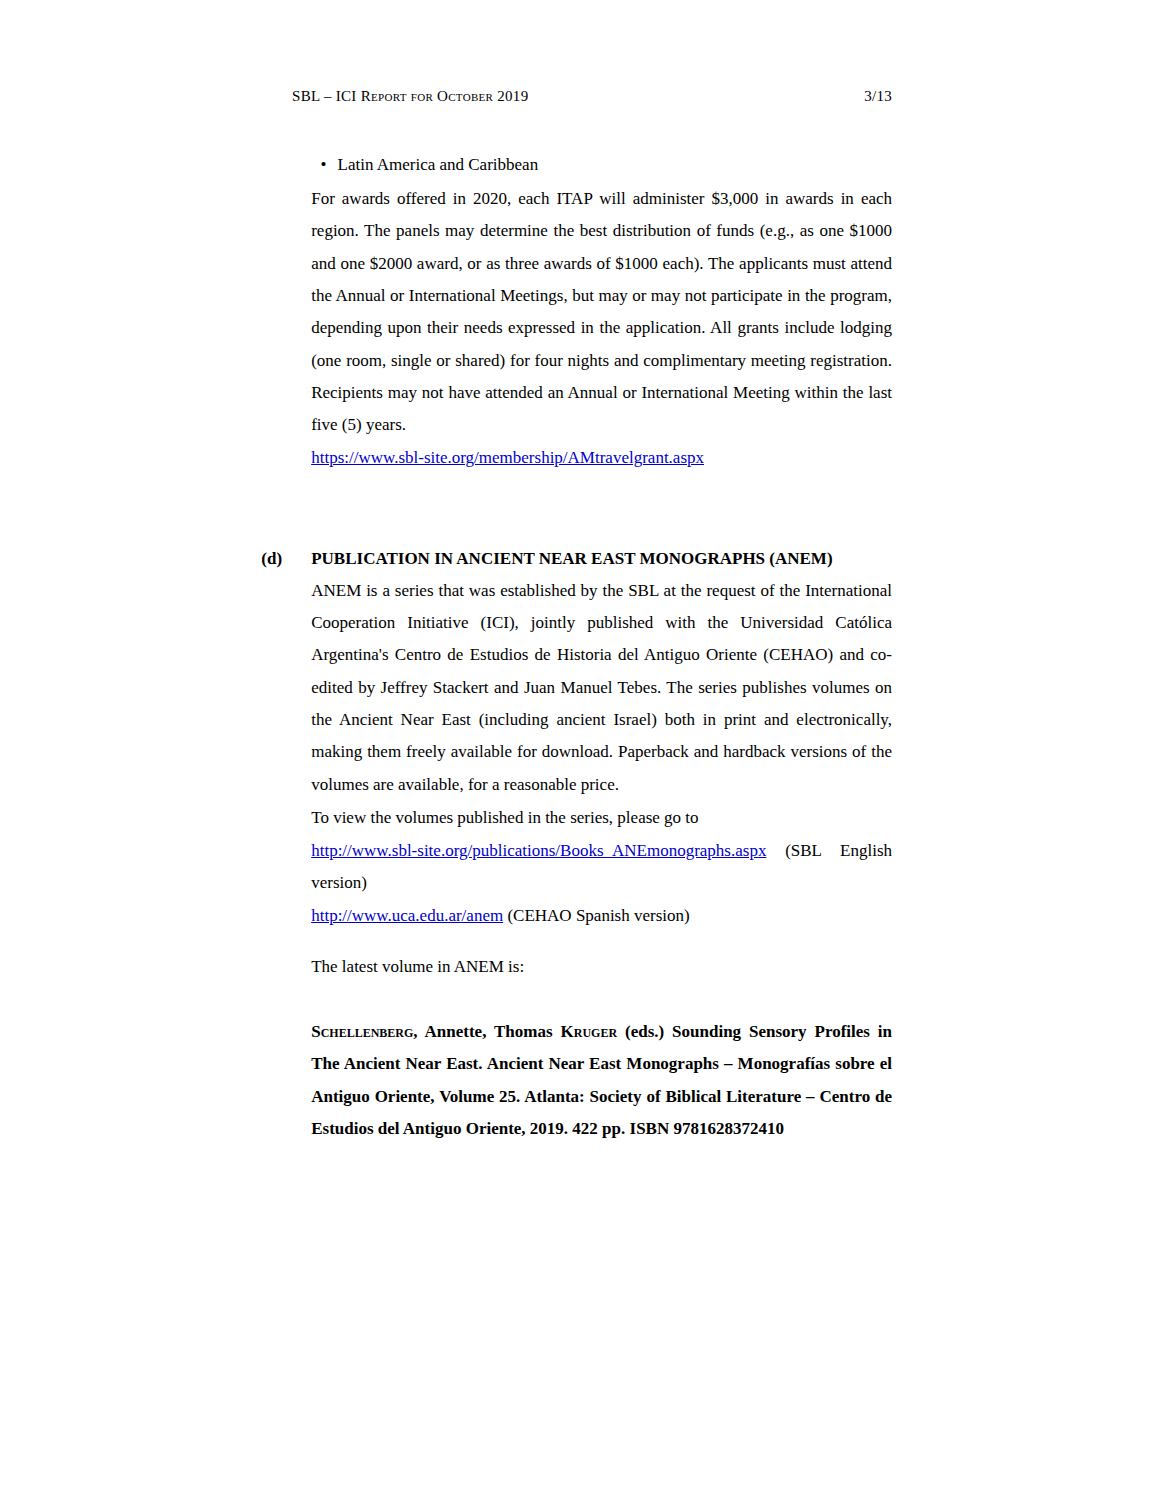SBL – ICI Report for October 2019 3/13
Latin America and Caribbean
For awards offered in 2020, each ITAP will administer $3,000 in awards in each region. The panels may determine the best distribution of funds (e.g., as one $1000 and one $2000 award, or as three awards of $1000 each). The applicants must attend the Annual or International Meetings, but may or may not participate in the program, depending upon their needs expressed in the application. All grants include lodging (one room, single or shared) for four nights and complimentary meeting registration. Recipients may not have attended an Annual or International Meeting within the last five (5) years.
https://www.sbl-site.org/membership/AMtravelgrant.aspx
(d) PUBLICATION IN ANCIENT NEAR EAST MONOGRAPHS (ANEM)
ANEM is a series that was established by the SBL at the request of the International Cooperation Initiative (ICI), jointly published with the Universidad Católica Argentina's Centro de Estudios de Historia del Antiguo Oriente (CEHAO) and co-edited by Jeffrey Stackert and Juan Manuel Tebes. The series publishes volumes on the Ancient Near East (including ancient Israel) both in print and electronically, making them freely available for download. Paperback and hardback versions of the volumes are available, for a reasonable price.
To view the volumes published in the series, please go to
http://www.sbl-site.org/publications/Books_ANEmonographs.aspx (SBL English version)
http://www.uca.edu.ar/anem (CEHAO Spanish version)
The latest volume in ANEM is:
Schellenberg, Annette, Thomas Kruger (eds.) Sounding Sensory Profiles in The Ancient Near East. Ancient Near East Monographs – Monografías sobre el Antiguo Oriente, Volume 25. Atlanta: Society of Biblical Literature – Centro de Estudios del Antiguo Oriente, 2019. 422 pp. ISBN 9781628372410